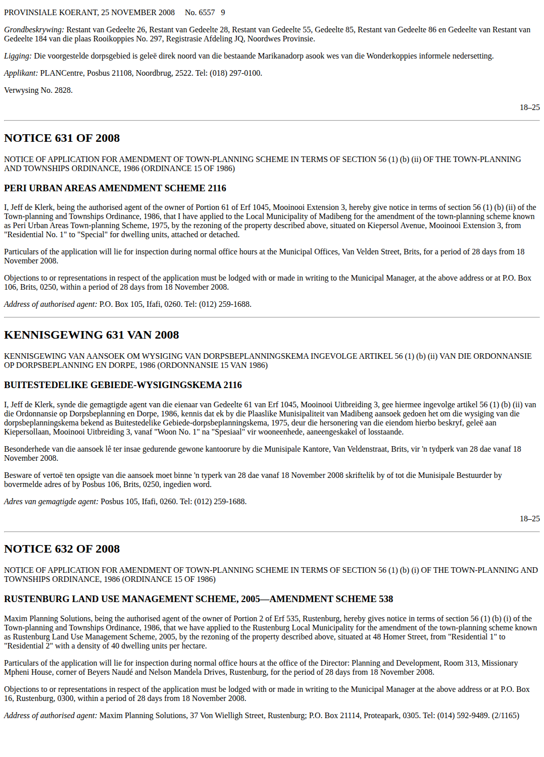PROVINSIALE KOERANT, 25 NOVEMBER 2008 No. 6557 9
Grondbeskrywing: Restant van Gedeelte 26, Restant van Gedeelte 28, Restant van Gedeelte 55, Gedeelte 85, Restant van Gedeelte 86 en Gedeelte van Restant van Gedeelte 184 van die plaas Rooikoppies No. 297, Registrasie Afdeling JQ, Noordwes Provinsie.
Ligging: Die voorgestelde dorpsgebied is geleë direk noord van die bestaande Marikanadorp asook wes van die Wonderkoppies informele nedersetting.
Applikant: PLANCentre, Posbus 21108, Noordbrug, 2522. Tel: (018) 297-0100.
Verwysing No. 2828.
18–25
NOTICE 631 OF 2008
NOTICE OF APPLICATION FOR AMENDMENT OF TOWN-PLANNING SCHEME IN TERMS OF SECTION 56 (1) (b) (ii) OF THE TOWN-PLANNING AND TOWNSHIPS ORDINANCE, 1986 (ORDINANCE 15 OF 1986)
PERI URBAN AREAS AMENDMENT SCHEME 2116
I, Jeff de Klerk, being the authorised agent of the owner of Portion 61 of Erf 1045, Mooinooi Extension 3, hereby give notice in terms of section 56 (1) (b) (ii) of the Town-planning and Townships Ordinance, 1986, that I have applied to the Local Municipality of Madibeng for the amendment of the town-planning scheme known as Peri Urban Areas Town-planning Scheme, 1975, by the rezoning of the property described above, situated on Kiepersol Avenue, Mooinooi Extension 3, from "Residential No. 1" to "Special" for dwelling units, attached or detached.
Particulars of the application will lie for inspection during normal office hours at the Municipal Offices, Van Velden Street, Brits, for a period of 28 days from 18 November 2008.
Objections to or representations in respect of the application must be lodged with or made in writing to the Municipal Manager, at the above address or at P.O. Box 106, Brits, 0250, within a period of 28 days from 18 November 2008.
Address of authorised agent: P.O. Box 105, Ifafi, 0260. Tel: (012) 259-1688.
KENNISGEWING 631 VAN 2008
KENNISGEWING VAN AANSOEK OM WYSIGING VAN DORPSBEPLANNINGSKEMA INGEVOLGE ARTIKEL 56 (1) (b) (ii) VAN DIE ORDONNANSIE OP DORPSBEPLANNING EN DORPE, 1986 (ORDONNANSIE 15 VAN 1986)
BUITESTEDELIKE GEBIEDE-WYSIGINGSKEMA 2116
I, Jeff de Klerk, synde die gemagtigde agent van die eienaar van Gedeelte 61 van Erf 1045, Mooinooi Uitbreiding 3, gee hiermee ingevolge artikel 56 (1) (b) (ii) van die Ordonnansie op Dorpsbeplanning en Dorpe, 1986, kennis dat ek by die Plaaslike Munisipaliteit van Madibeng aansoek gedoen het om die wysiging van die dorpsbeplanningskema bekend as Buitestedelike Gebiede-dorpsbeplanningskema, 1975, deur die hersonering van die eiendom hierbo beskryf, geleë aan Kiepersollaan, Mooinooi Uitbreiding 3, vanaf "Woon No. 1" na "Spesiaal" vir wooneenhede, aaneengeskakel of losstaande.
Besonderhede van die aansoek lê ter insae gedurende gewone kantoorure by die Munisipale Kantore, Van Veldenstraat, Brits, vir 'n tydperk van 28 dae vanaf 18 November 2008.
Besware of vertoë ten opsigte van die aansoek moet binne 'n typerk van 28 dae vanaf 18 November 2008 skriftelik by of tot die Munisipale Bestuurder by bovermelde adres of by Posbus 106, Brits, 0250, ingedien word.
Adres van gemagtigde agent: Posbus 105, Ifafi, 0260. Tel: (012) 259-1688.
18–25
NOTICE 632 OF 2008
NOTICE OF APPLICATION FOR AMENDMENT OF TOWN-PLANNING SCHEME IN TERMS OF SECTION 56 (1) (b) (i) OF THE TOWN-PLANNING AND TOWNSHIPS ORDINANCE, 1986 (ORDINANCE 15 OF 1986)
RUSTENBURG LAND USE MANAGEMENT SCHEME, 2005—AMENDMENT SCHEME 538
Maxim Planning Solutions, being the authorised agent of the owner of Portion 2 of Erf 535, Rustenburg, hereby gives notice in terms of section 56 (1) (b) (i) of the Town-planning and Townships Ordinance, 1986, that we have applied to the Rustenburg Local Municipality for the amendment of the town-planning scheme known as Rustenburg Land Use Management Scheme, 2005, by the rezoning of the property described above, situated at 48 Homer Street, from "Residential 1" to "Residential 2" with a density of 40 dwelling units per hectare.
Particulars of the application will lie for inspection during normal office hours at the office of the Director: Planning and Development, Room 313, Missionary Mpheni House, corner of Beyers Naudé and Nelson Mandela Drives, Rustenburg, for the period of 28 days from 18 November 2008.
Objections to or representations in respect of the application must be lodged with or made in writing to the Municipal Manager at the above address or at P.O. Box 16, Rustenburg, 0300, within a period of 28 days from 18 November 2008.
Address of authorised agent: Maxim Planning Solutions, 37 Von Wielligh Street, Rustenburg; P.O. Box 21114, Proteapark, 0305. Tel: (014) 592-9489. (2/1165)